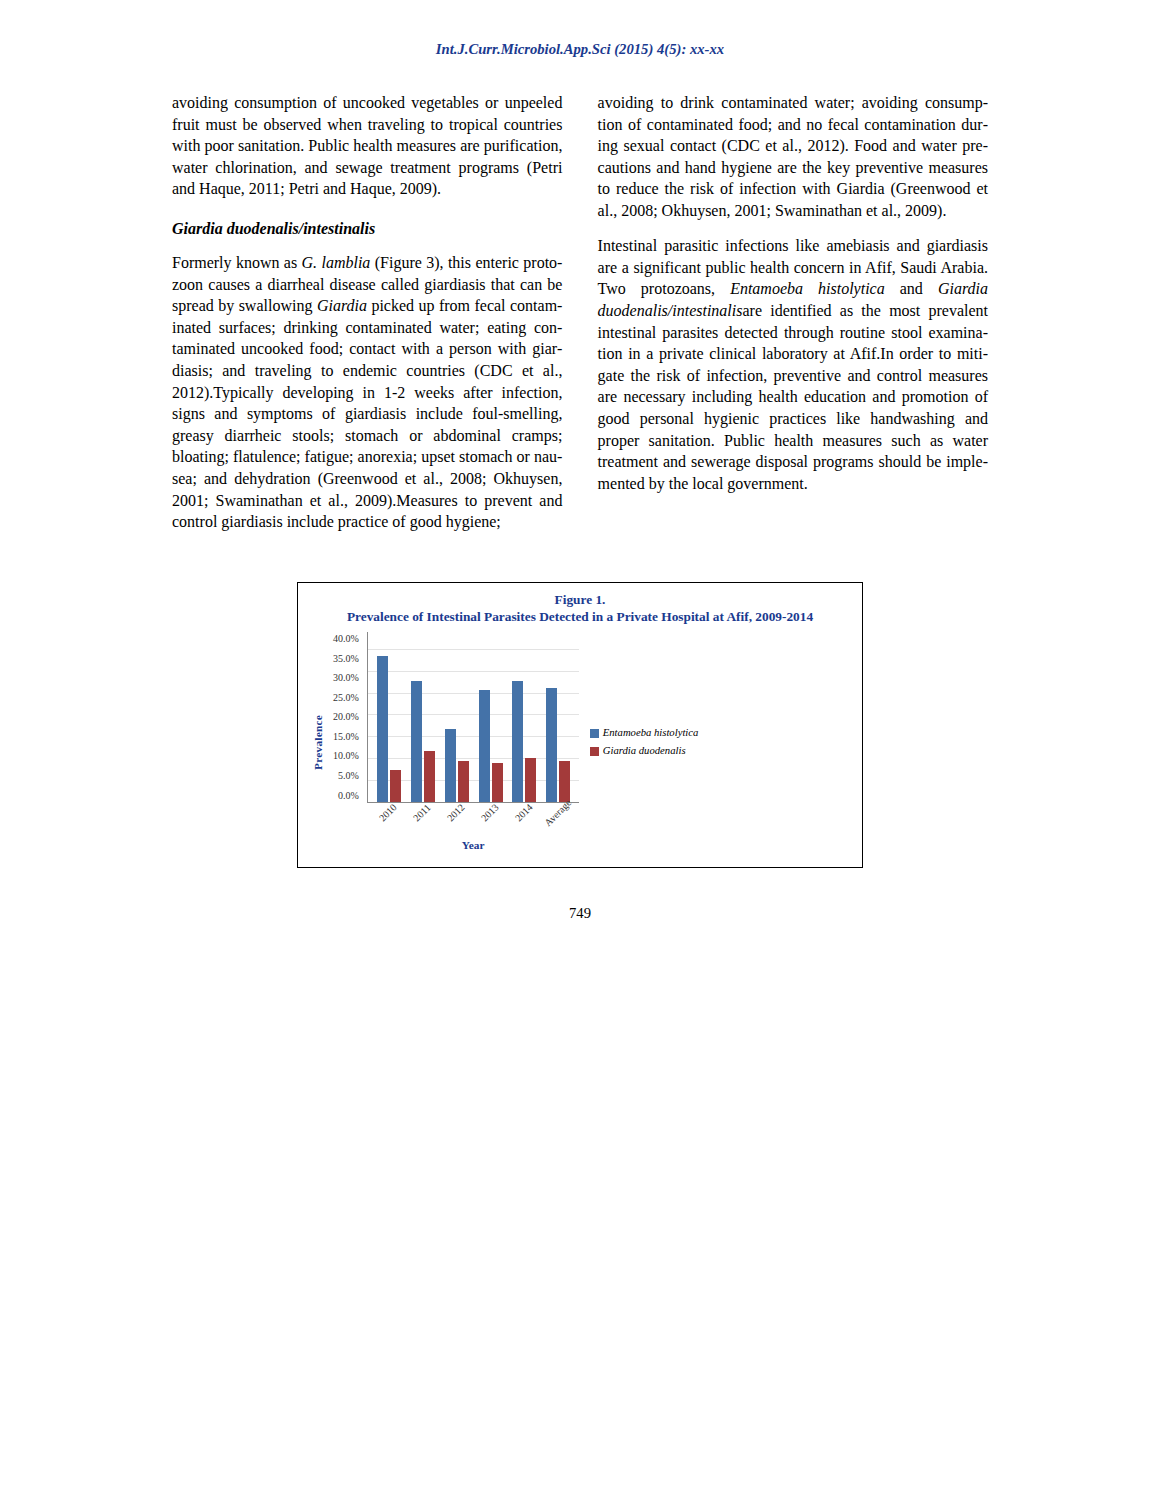Int.J.Curr.Microbiol.App.Sci (2015) 4(5): xx-xx
avoiding consumption of uncooked vegetables or unpeeled fruit must be observed when traveling to tropical countries with poor sanitation. Public health measures are purification, water chlorination, and sewage treatment programs (Petri and Haque, 2011; Petri and Haque, 2009).
Giardia duodenalis/intestinalis
Formerly known as G. lamblia (Figure 3), this enteric protozoon causes a diarrheal disease called giardiasis that can be spread by swallowing Giardia picked up from fecal contaminated surfaces; drinking contaminated water; eating contaminated uncooked food; contact with a person with giardiasis; and traveling to endemic countries (CDC et al., 2012).Typically developing in 1-2 weeks after infection, signs and symptoms of giardiasis include foul-smelling, greasy diarrheic stools; stomach or abdominal cramps; bloating; flatulence; fatigue; anorexia; upset stomach or nausea; and dehydration (Greenwood et al., 2008; Okhuysen, 2001; Swaminathan et al., 2009).Measures to prevent and control giardiasis include practice of good hygiene;
avoiding to drink contaminated water; avoiding consumption of contaminated food; and no fecal contamination during sexual contact (CDC et al., 2012). Food and water precautions and hand hygiene are the key preventive measures to reduce the risk of infection with Giardia (Greenwood et al., 2008; Okhuysen, 2001; Swaminathan et al., 2009).
Intestinal parasitic infections like amebiasis and giardiasis are a significant public health concern in Afif, Saudi Arabia. Two protozoans, Entamoeba histolytica and Giardia duodenalis/intestinalisare identified as the most prevalent intestinal parasites detected through routine stool examination in a private clinical laboratory at Afif.In order to mitigate the risk of infection, preventive and control measures are necessary including health education and promotion of good personal hygienic practices like handwashing and proper sanitation. Public health measures such as water treatment and sewerage disposal programs should be implemented by the local government.
Figure 1.
Prevalence of Intestinal Parasites Detected in a Private Hospital at Afif, 2009-2014
Prevalence
40.0% 35.0% 30.0% 25.0% 20.0% 15.0% 10.0% 5.0% 0.0%
2010 2011 2012 2013 2014 Average
Year
Entamoeba histolytica
Giardia duodenalis
749